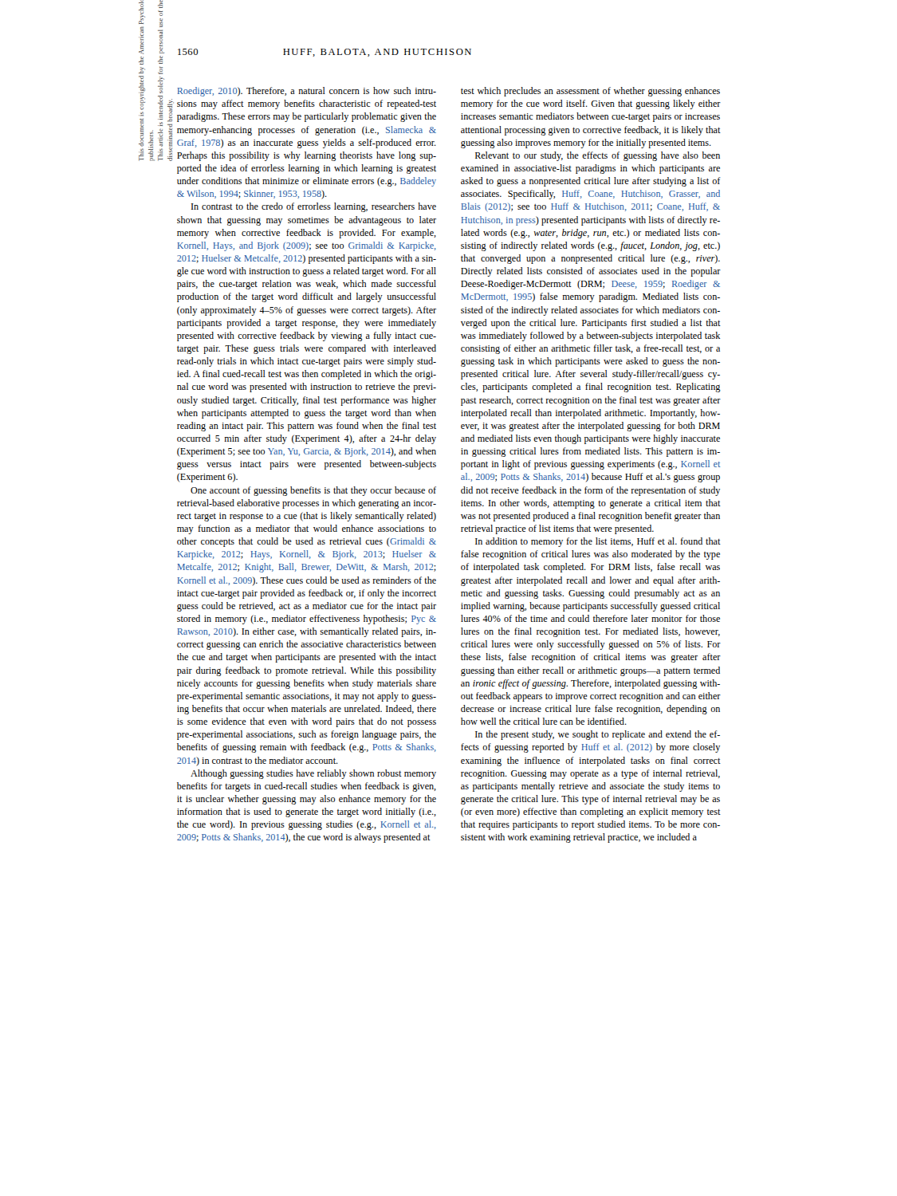1560 HUFF, BALOTA, AND HUTCHISON
This document is copyrighted by the American Psychological Association or one of its allied publishers.
This article is intended solely for the personal use of the individual user and is not to be disseminated broadly.
Roediger, 2010). Therefore, a natural concern is how such intrusions may affect memory benefits characteristic of repeated-test paradigms. These errors may be particularly problematic given the memory-enhancing processes of generation (i.e., Slamecka & Graf, 1978) as an inaccurate guess yields a self-produced error. Perhaps this possibility is why learning theorists have long supported the idea of errorless learning in which learning is greatest under conditions that minimize or eliminate errors (e.g., Baddeley & Wilson, 1994; Skinner, 1953, 1958).
In contrast to the credo of errorless learning, researchers have shown that guessing may sometimes be advantageous to later memory when corrective feedback is provided. For example, Kornell, Hays, and Bjork (2009); see too Grimaldi & Karpicke, 2012; Huelser & Metcalfe, 2012) presented participants with a single cue word with instruction to guess a related target word. For all pairs, the cue-target relation was weak, which made successful production of the target word difficult and largely unsuccessful (only approximately 4–5% of guesses were correct targets). After participants provided a target response, they were immediately presented with corrective feedback by viewing a fully intact cue-target pair. These guess trials were compared with interleaved read-only trials in which intact cue-target pairs were simply studied. A final cued-recall test was then completed in which the original cue word was presented with instruction to retrieve the previously studied target. Critically, final test performance was higher when participants attempted to guess the target word than when reading an intact pair. This pattern was found when the final test occurred 5 min after study (Experiment 4), after a 24-hr delay (Experiment 5; see too Yan, Yu, Garcia, & Bjork, 2014), and when guess versus intact pairs were presented between-subjects (Experiment 6).
One account of guessing benefits is that they occur because of retrieval-based elaborative processes in which generating an incorrect target in response to a cue (that is likely semantically related) may function as a mediator that would enhance associations to other concepts that could be used as retrieval cues (Grimaldi & Karpicke, 2012; Hays, Kornell, & Bjork, 2013; Huelser & Metcalfe, 2012; Knight, Ball, Brewer, DeWitt, & Marsh, 2012; Kornell et al., 2009). These cues could be used as reminders of the intact cue-target pair provided as feedback or, if only the incorrect guess could be retrieved, act as a mediator cue for the intact pair stored in memory (i.e., mediator effectiveness hypothesis; Pyc & Rawson, 2010). In either case, with semantically related pairs, incorrect guessing can enrich the associative characteristics between the cue and target when participants are presented with the intact pair during feedback to promote retrieval. While this possibility nicely accounts for guessing benefits when study materials share pre-experimental semantic associations, it may not apply to guessing benefits that occur when materials are unrelated. Indeed, there is some evidence that even with word pairs that do not possess pre-experimental associations, such as foreign language pairs, the benefits of guessing remain with feedback (e.g., Potts & Shanks, 2014) in contrast to the mediator account.
Although guessing studies have reliably shown robust memory benefits for targets in cued-recall studies when feedback is given, it is unclear whether guessing may also enhance memory for the information that is used to generate the target word initially (i.e., the cue word). In previous guessing studies (e.g., Kornell et al., 2009; Potts & Shanks, 2014), the cue word is always presented at
test which precludes an assessment of whether guessing enhances memory for the cue word itself. Given that guessing likely either increases semantic mediators between cue-target pairs or increases attentional processing given to corrective feedback, it is likely that guessing also improves memory for the initially presented items.
Relevant to our study, the effects of guessing have also been examined in associative-list paradigms in which participants are asked to guess a nonpresented critical lure after studying a list of associates. Specifically, Huff, Coane, Hutchison, Grasser, and Blais (2012); see too Huff & Hutchison, 2011; Coane, Huff, & Hutchison, in press) presented participants with lists of directly related words (e.g., water, bridge, run, etc.) or mediated lists consisting of indirectly related words (e.g., faucet, London, jog, etc.) that converged upon a nonpresented critical lure (e.g., river). Directly related lists consisted of associates used in the popular Deese-Roediger-McDermott (DRM; Deese, 1959; Roediger & McDermott, 1995) false memory paradigm. Mediated lists consisted of the indirectly related associates for which mediators converged upon the critical lure. Participants first studied a list that was immediately followed by a between-subjects interpolated task consisting of either an arithmetic filler task, a free-recall test, or a guessing task in which participants were asked to guess the nonpresented critical lure. After several study-filler/recall/guess cycles, participants completed a final recognition test. Replicating past research, correct recognition on the final test was greater after interpolated recall than interpolated arithmetic. Importantly, however, it was greatest after the interpolated guessing for both DRM and mediated lists even though participants were highly inaccurate in guessing critical lures from mediated lists. This pattern is important in light of previous guessing experiments (e.g., Kornell et al., 2009; Potts & Shanks, 2014) because Huff et al.'s guess group did not receive feedback in the form of the representation of study items. In other words, attempting to generate a critical item that was not presented produced a final recognition benefit greater than retrieval practice of list items that were presented.
In addition to memory for the list items, Huff et al. found that false recognition of critical lures was also moderated by the type of interpolated task completed. For DRM lists, false recall was greatest after interpolated recall and lower and equal after arithmetic and guessing tasks. Guessing could presumably act as an implied warning, because participants successfully guessed critical lures 40% of the time and could therefore later monitor for those lures on the final recognition test. For mediated lists, however, critical lures were only successfully guessed on 5% of lists. For these lists, false recognition of critical items was greater after guessing than either recall or arithmetic groups—a pattern termed an ironic effect of guessing. Therefore, interpolated guessing without feedback appears to improve correct recognition and can either decrease or increase critical lure false recognition, depending on how well the critical lure can be identified.
In the present study, we sought to replicate and extend the effects of guessing reported by Huff et al. (2012) by more closely examining the influence of interpolated tasks on final correct recognition. Guessing may operate as a type of internal retrieval, as participants mentally retrieve and associate the study items to generate the critical lure. This type of internal retrieval may be as (or even more) effective than completing an explicit memory test that requires participants to report studied items. To be more consistent with work examining retrieval practice, we included a